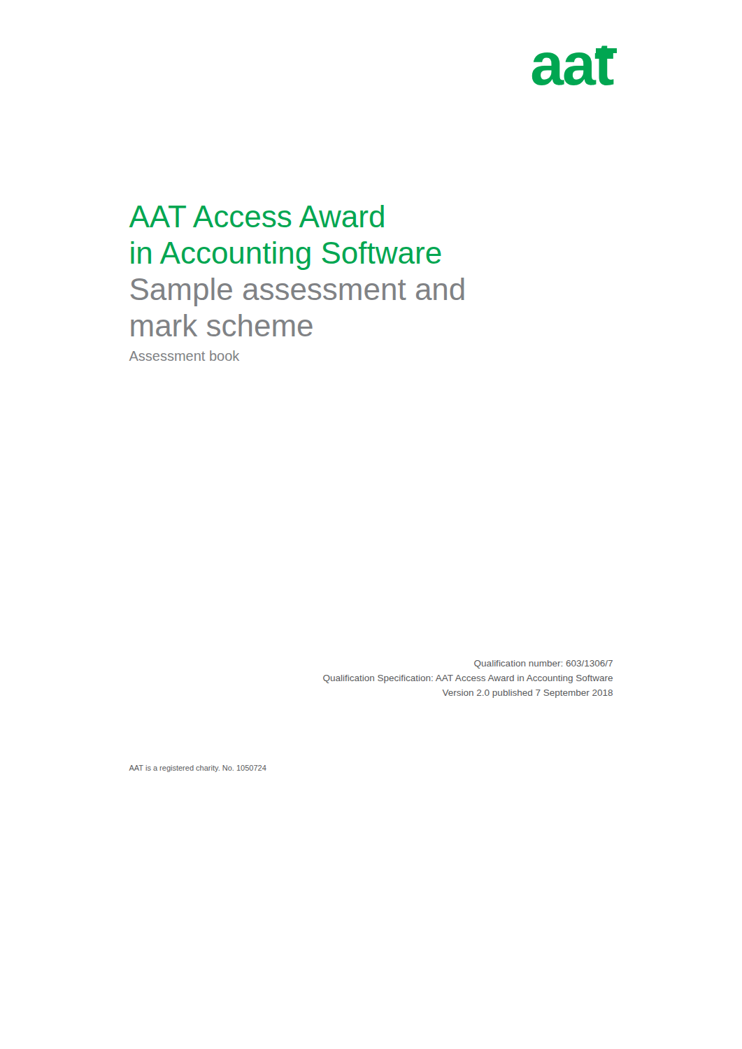aat
AAT Access Award
in Accounting Software
Sample assessment and
mark scheme
Assessment book
Qualification number: 603/1306/7
Qualification Specification: AAT Access Award in Accounting Software
Version 2.0 published 7 September 2018
AAT is a registered charity. No. 1050724